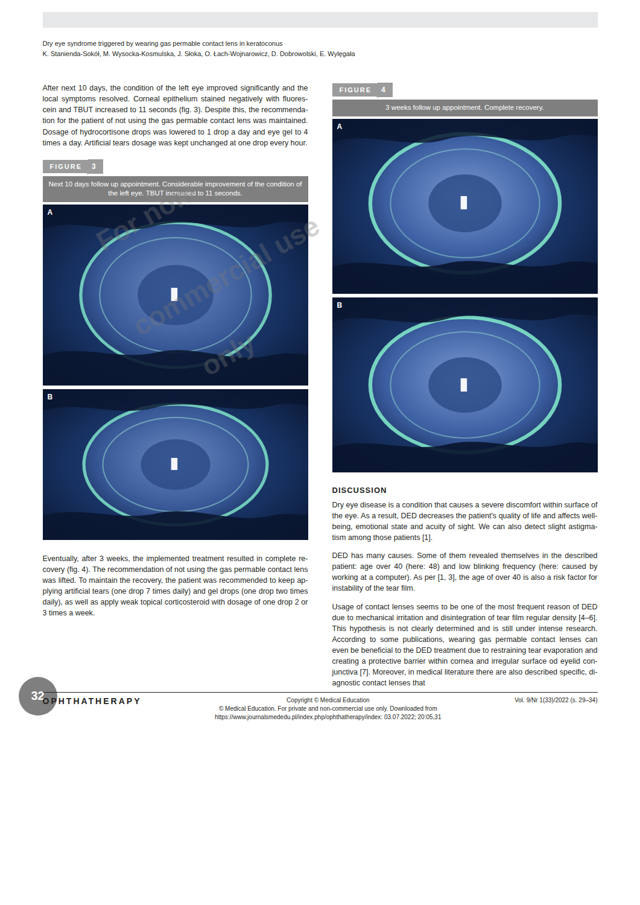Dry eye syndrome triggered by wearing gas permable contact lens in keratoconus K. Stanienda-Sokół, M. Wysocka-Kosmulska, J. Słoka, O. Łach-Wojnarowicz, D. Dobrowolski, E. Wylęgała
After next 10 days, the condition of the left eye improved significantly and the local symptoms resolved. Corneal epithelium stained negatively with fluorescein and TBUT increased to 11 seconds (fig. 3). Despite this, the recommendation for the patient of not using the gas permable contact lens was maintained. Dosage of hydrocortisone drops was lowered to 1 drop a day and eye gel to 4 times a day. Artificial tears dosage was kept unchanged at one drop every hour.
FIGURE 3
Next 10 days follow up appointment. Considerable improvement of the condition of the left eye. TBUT increased to 11 seconds.
A
B
Eventually, after 3 weeks, the implemented treatment resulted in complete recovery (fig. 4). The recommendation of not using the gas permable contact lens was lifted. To maintain the recovery, the patient was recommended to keep applying artificial tears (one drop 7 times daily) and gel drops (one drop two times daily), as well as apply weak topical corticosteroid with dosage of one drop 2 or 3 times a week.
FIGURE 4
3 weeks follow up appointment. Complete recovery.
A
B
DISCUSSION
Dry eye disease is a condition that causes a severe discomfort within surface of the eye. As a result, DED decreases the patient's quality of life and affects well-being, emotional state and acuity of sight. We can also detect slight astigmatism among those patients [1].
DED has many causes. Some of them revealed themselves in the described patient: age over 40 (here: 48) and low blinking frequency (here: caused by working at a computer). As per [1, 3], the age of over 40 is also a risk factor for instability of the tear film.
Usage of contact lenses seems to be one of the most frequent reason of DED due to mechanical irritation and disintegration of tear film regular density [4–6]. This hypothesis is not clearly determined and is still under intense research. According to some publications, wearing gas permable contact lenses can even be beneficial to the DED treatment due to restraining tear evaporation and creating a protective barrier within cornea and irregular surface od eyelid conjunctiva [7]. Moreover, in medical literature there are also described specific, diagnostic contact lenses that
For non-
commercial use
only
32
OPHTHATHERAPY
Copyright © Medical Education
© Medical Education. For private and non-commercial use only. Downloaded from
https://www.journalsmededu.pl/index.php/ophthatherapy/index: 03.07.2022; 20:05,31
Vol. 9/Nr 1(33)/2022 (s. 29–34)